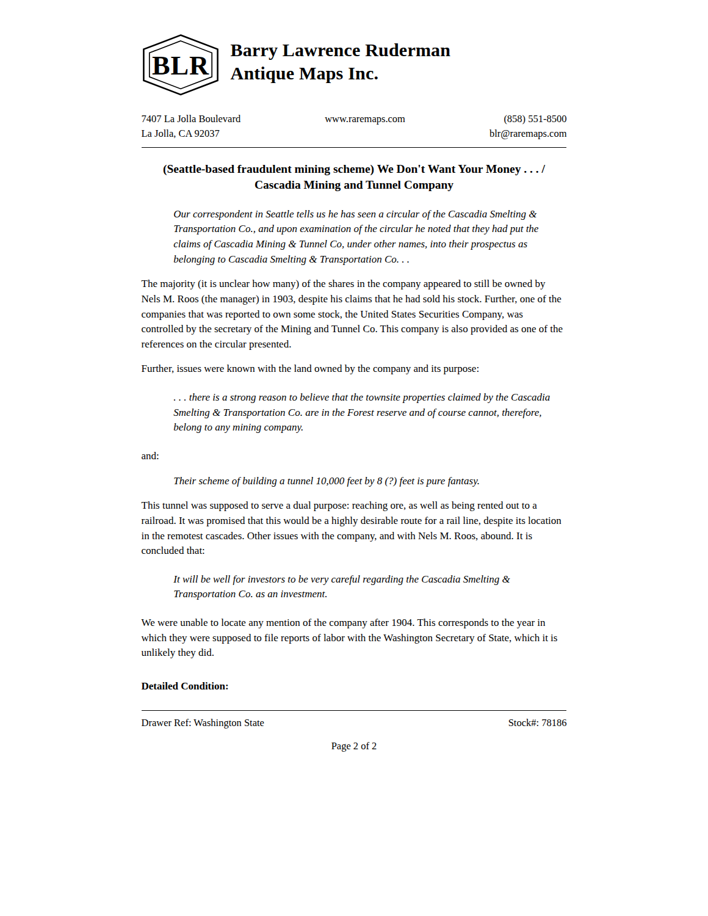BLR
Barry Lawrence Ruderman
Antique Maps Inc.
7407 La Jolla Boulevard
La Jolla, CA 92037
www.raremaps.com
(858) 551-8500
blr@raremaps.com
(Seattle-based fraudulent mining scheme) We Don't Want Your Money . . . / Cascadia Mining and Tunnel Company
Our correspondent in Seattle tells us he has seen a circular of the Cascadia Smelting & Transportation Co., and upon examination of the circular he noted that they had put the claims of Cascadia Mining & Tunnel Co, under other names, into their prospectus as belonging to Cascadia Smelting & Transportation Co. . .
The majority (it is unclear how many) of the shares in the company appeared to still be owned by Nels M. Roos (the manager) in 1903, despite his claims that he had sold his stock. Further, one of the companies that was reported to own some stock, the United States Securities Company, was controlled by the secretary of the Mining and Tunnel Co. This company is also provided as one of the references on the circular presented.
Further, issues were known with the land owned by the company and its purpose:
. . . there is a strong reason to believe that the townsite properties claimed by the Cascadia Smelting & Transportation Co. are in the Forest reserve and of course cannot, therefore, belong to any mining company.
and:
Their scheme of building a tunnel 10,000 feet by 8 (?) feet is pure fantasy.
This tunnel was supposed to serve a dual purpose: reaching ore, as well as being rented out to a railroad. It was promised that this would be a highly desirable route for a rail line, despite its location in the remotest cascades. Other issues with the company, and with Nels M. Roos, abound. It is concluded that:
It will be well for investors to be very careful regarding the Cascadia Smelting & Transportation Co. as an investment.
We were unable to locate any mention of the company after 1904. This corresponds to the year in which they were supposed to file reports of labor with the Washington Secretary of State, which it is unlikely they did.
Detailed Condition:
Drawer Ref: Washington State
Stock#: 78186
Page 2 of 2